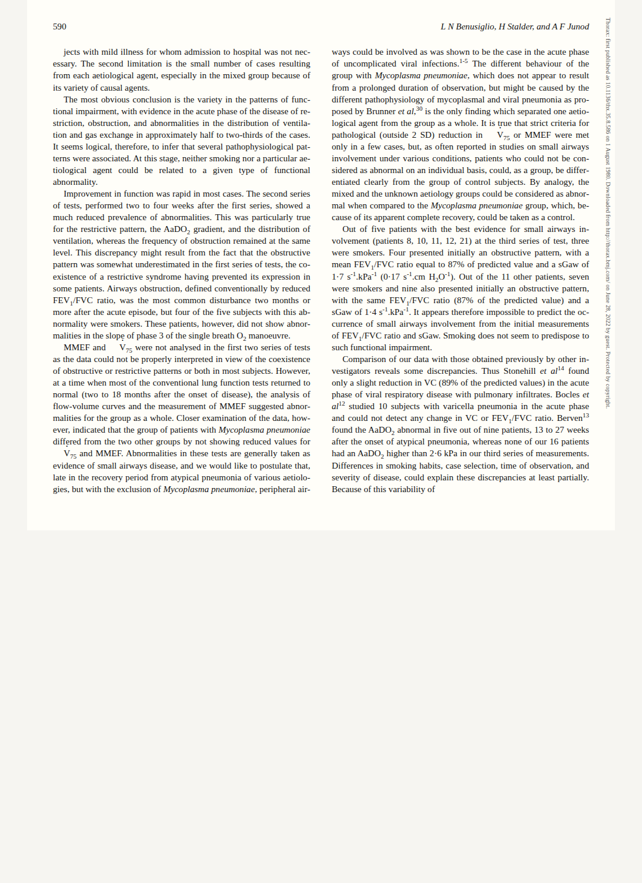Thorax: first published as 10.1136/thx.35.8.586 on 1 August 1980. Downloaded from http://thorax.bmj.com/ on June 28, 2022 by guest. Protected by copyright.
590 L N Benusiglio, H Stalder, and A F Junod
jects with mild illness for whom admission to hospital was not necessary. The second limitation is the small number of cases resulting from each aetiological agent, especially in the mixed group because of its variety of causal agents.
The most obvious conclusion is the variety in the patterns of functional impairment, with evidence in the acute phase of the disease of restriction, obstruction, and abnormalities in the distribution of ventilation and gas exchange in approximately half to two-thirds of the cases. It seems logical, therefore, to infer that several pathophysiological patterns were associated. At this stage, neither smoking nor a particular aetiological agent could be related to a given type of functional abnormality.
Improvement in function was rapid in most cases. The second series of tests, performed two to four weeks after the first series, showed a much reduced prevalence of abnormalities. This was particularly true for the restrictive pattern, the AaDO2 gradient, and the distribution of ventilation, whereas the frequency of obstruction remained at the same level. This discrepancy might result from the fact that the obstructive pattern was somewhat underestimated in the first series of tests, the coexistence of a restrictive syndrome having prevented its expression in some patients. Airways obstruction, defined conventionally by reduced FEV1/FVC ratio, was the most common disturbance two months or more after the acute episode, but four of the five subjects with this abnormality were smokers. These patients, however, did not show abnormalities in the slope of phase 3 of the single breath O2 manoeuvre.
MMEF and V75 were not analysed in the first two series of tests as the data could not be properly interpreted in view of the coexistence of obstructive or restrictive patterns or both in most subjects. However, at a time when most of the conventional lung function tests returned to normal (two to 18 months after the onset of disease), the analysis of flow-volume curves and the measurement of MMEF suggested abnormalities for the group as a whole. Closer examination of the data, however, indicated that the group of patients with Mycoplasma pneumoniae differed from the two other groups by not showing reduced values for V75 and MMEF. Abnormalities in these tests are generally taken as evidence of small airways disease, and we would like to postulate that, late in the recovery period from atypical pneumonia of various aetiologies, but with the exclusion of Mycoplasma pneumoniae, peripheral airways could be involved as was shown to be the case in the acute phase of uncomplicated viral infections.1-5 The different behaviour of the group with Mycoplasma pneumoniae, which does not appear to result from a prolonged duration of observation, but might be caused by the different pathophysiology of mycoplasmal and viral pneumonia as proposed by Brunner et al,30 is the only finding which separated one aetiological agent from the group as a whole. It is true that strict criteria for pathological (outside 2 SD) reduction in V75 or MMEF were met only in a few cases, but, as often reported in studies on small airways involvement under various conditions, patients who could not be considered as abnormal on an individual basis, could, as a group, be differentiated clearly from the group of control subjects. By analogy, the mixed and the unknown aetiology groups could be considered as abnormal when compared to the Mycoplasma pneumoniae group, which, because of its apparent complete recovery, could be taken as a control.
Out of five patients with the best evidence for small airways involvement (patients 8, 10, 11, 12, 21) at the third series of test, three were smokers. Four presented initially an obstructive pattern, with a mean FEV1/FVC ratio equal to 87% of predicted value and a sGaw of 1·7 s-1.kPa-1 (0·17 s-1.cm H2O-1). Out of the 11 other patients, seven were smokers and nine also presented initially an obstructive pattern, with the same FEV1/FVC ratio (87% of the predicted value) and a sGaw of 1·4 s-1.kPa-1. It appears therefore impossible to predict the occurrence of small airways involvement from the initial measurements of FEV1/FVC ratio and sGaw. Smoking does not seem to predispose to such functional impairment.
Comparison of our data with those obtained previously by other investigators reveals some discrepancies. Thus Stonehill et al14 found only a slight reduction in VC (89% of the predicted values) in the acute phase of viral respiratory disease with pulmonary infiltrates. Bocles et al12 studied 10 subjects with varicella pneumonia in the acute phase and could not detect any change in VC or FEV1/FVC ratio. Berven13 found the AaDO2 abnormal in five out of nine patients, 13 to 27 weeks after the onset of atypical pneumonia, whereas none of our 16 patients had an AaDO2 higher than 2·6 kPa in our third series of measurements. Differences in smoking habits, case selection, time of observation, and severity of disease, could explain these discrepancies at least partially. Because of this variability of